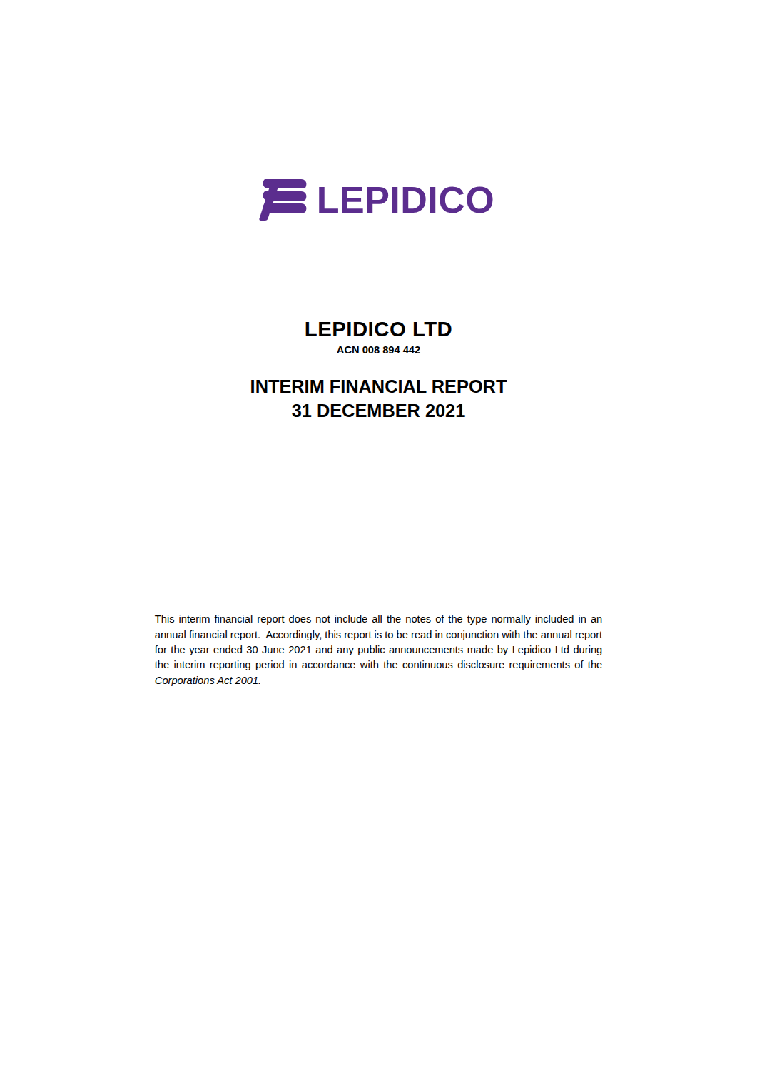LEPIDICO
LEPIDICO LTD
ACN 008 894 442
INTERIM FINANCIAL REPORT
31 DECEMBER 2021
This interim financial report does not include all the notes of the type normally included in an annual financial report. Accordingly, this report is to be read in conjunction with the annual report for the year ended 30 June 2021 and any public announcements made by Lepidico Ltd during the interim reporting period in accordance with the continuous disclosure requirements of the Corporations Act 2001.